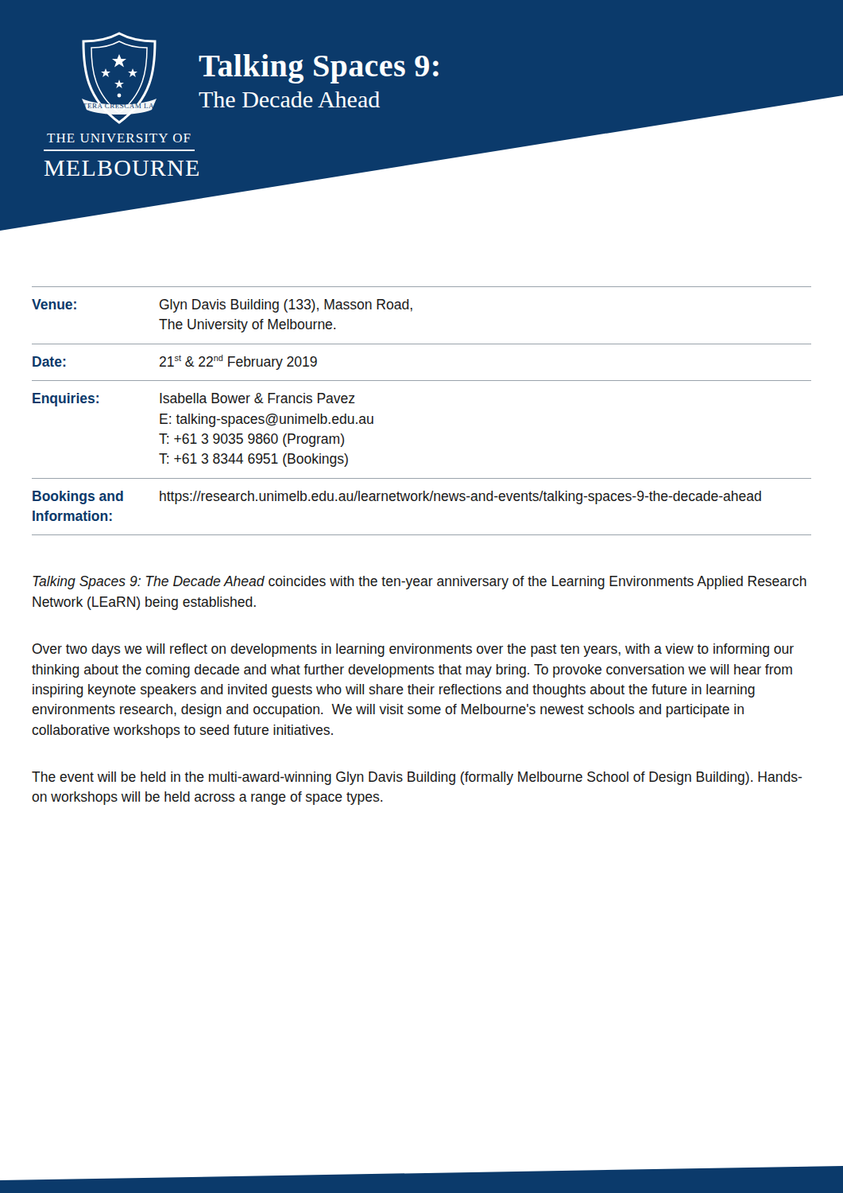POSTERA CRESCAM LAUDE
The University of
Melbourne
Talking Spaces 9:
The Decade Ahead
| Venue: | Glyn Davis Building (133), Masson Road, The University of Melbourne. |
| Date: | 21 st & 22 nd February 2019 |
| Enquiries: | Isabella Bower & Francis Pavez E: talking-spaces@unimelb.edu.au T: +61 3 9035 9860 (Program) T: +61 3 8344 6951 (Bookings) |
| Bookings and Information: | https://research.unimelb.edu.au/learnetwork/news-and-events/talking-spaces-9-the-decade-ahead |
Talking Spaces 9: The Decade Ahead coincides with the ten-year anniversary of the Learning Environments Applied Research Network (LEaRN) being established.
Over two days we will reflect on developments in learning environments over the past ten years, with a view to informing our thinking about the coming decade and what further developments that may bring. To provoke conversation we will hear from inspiring keynote speakers and invited guests who will share their reflections and thoughts about the future in learning environments research, design and occupation. We will visit some of Melbourne's newest schools and participate in collaborative workshops to seed future initiatives.
The event will be held in the multi-award-winning Glyn Davis Building (formally Melbourne School of Design Building). Hands-on workshops will be held across a range of space types.